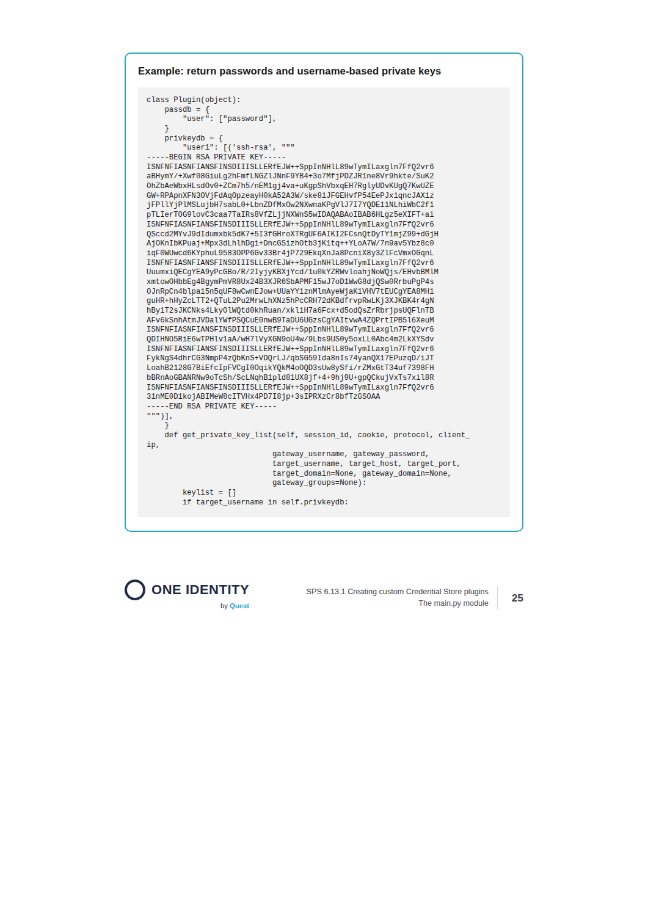Example: return passwords and username-based private keys
class Plugin(object):
    passdb = {
        "user": ["password"],
    }
    privkeydb = {
        "user1": [('ssh-rsa', """
-----BEGIN RSA PRIVATE KEY-----
ISNFNFIASNFIANSFINSDIIISLLERfEJW++SppInNHlL89wTymILaxgln7FfQ2vr6
aBHymY/+Xwf08GiuLg2hFmfLNGZlJNnF9YB4+3o7MfjPDZJR1ne8Vr9hkte/SuK2
OhZbAeWbxHLsdOv0+ZCm7h5/nEM1gj4va+uKgpShVbxqEH7RglyUDvKUgQ7KwUZE
GW+RPApnXFN3OVjFdAqOpzeayH0kA52A3W/ske81JFGEHvfP54EePJx1qncJAX1z
jFPllYjPlMSLujbH7sabL0+LbnZDfMxOw2NXwnaKPgVlJ7I7YQDE11NLhiWbC2f1
pTLIerTOG9lovC3caa7TaIRs8VfZLjjNXWnS5wIDAQABAoIBAB6HLgz5eXIFT+ai
ISNFNFIASNFIANSFINSDIIISLLERfEJW++SppInNHlL89wTymILaxgln7FfQ2vr6
QSccd2MYvJ9dIdumxbk5dK7+5I3fGHroXTRgUF6AIKI2FCsnQtDyTY1mjZ99+dGjH
AjOKnIbKPuaj+Mpx3dLhlhDgi+DncGSizhOtb3jK1tq++YLoA7W/7n9av5Ybz8c0
iqF0WUwcd6KYphuL9583OPP6Gv33Br4jP729EkqXnJa8PcniX8y3ZlFcVmxOGqnL
ISNFNFIASNFIANSFINSDIIISLLERfEJW++SppInNHlL89wTymILaxgln7FfQ2vr6
UuumxiQECgYEA9yPcGBo/R/2IyjyKBXjYcd/1u0kYZRWvloahjNoWQjs/EHvbBMlM
xmtowOHbbEg4BgymPmVR8Ux24B3XJR6SbAPMF15wJ7oD1WwG8djQSw0RrbuPgP4s
OJnRpCn4blpa15n5qUF8wCwnEJow+UUaYY1znMlmAyeWjaK1VHV7tEUCgYEA8MH1
guHR+hHyZcLTT2+QTuL2Pu2MrwLhXNz5hPcCRH72dKBdfrvpRwLKj3XJKBK4r4gN
hByiT2sJKCNks4LkyOlWQtd0khRuan/xkliH7a6Fcx+d5odQsZrRbrjpsUQFlnTB
AFv6kSnhAtmJVDalYWfPSQCuE0nwB9TaDU6UGzsCgYAItvwA4ZQPrtIPB5l6XeuM
ISNFNFIASNFIANSFINSDIIISLLERfEJW++SppInNHlL89wTymILaxgln7FfQ2vr6
QDIHNO5RiE6wTPHlv1aA/wH7lVyXGN9oU4w/9Lbs9US0y5oxLL0Abc4m2LkXYSdv
ISNFNFIASNFIANSFINSDIIISLLERfEJW++SppInNHlL89wTymILaxgln7FfQ2vr6
FykNgS4dhrCG3NmpP4zQbKnS+VDQrLJ/qbSG59Ida8nIs74yanQX17EPuzqD/iJT
LoahB2128G7BiEfcIpFVCgI0OqikYQkM4oOQD3sUw8ySfi/rZMxGtT34uf7398FH
bBRnAoGBANRNw9oTcSh/ScLNqhB1pld81UX8jf+4+9hj9U+gpQCkujVxTs7xil8R
ISNFNFIASNFIANSFINSDIIISLLERfEJW++SppInNHlL89wTymILaxgln7FfQ2vr6
31nME0D1kojABIMeW8cITVHx4PD7I8jp+3sIPRXzCr8bfTzGSOAA
-----END RSA PRIVATE KEY-----
""")],
    }
    def get_private_key_list(self, session_id, cookie, protocol, client_
ip,
                            gateway_username, gateway_password,
                            target_username, target_host, target_port,
                            target_domain=None, gateway_domain=None,
                            gateway_groups=None):
        keylist = []
        if target_username in self.privkeydb:
ONE IDENTITY
by Quest
SPS 6.13.1 Creating custom Credential Store plugins
The main.py module
25